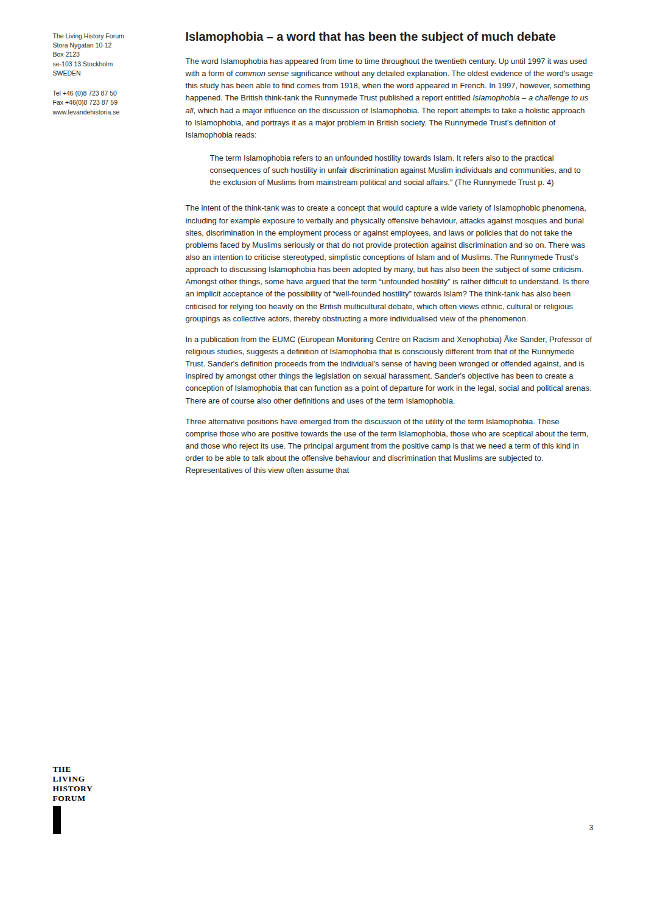The Living History Forum Stora Nygatan 10-12 Box 2123 se-103 13 Stockholm SWEDEN
Tel +46 (0)8 723 87 50
Fax +46(0)8 723 87 59
www.levandehistoria.se
Islamophobia – a word that has been the subject of much debate
The word Islamophobia has appeared from time to time throughout the twentieth century. Up until 1997 it was used with a form of common sense significance without any detailed explanation. The oldest evidence of the word's usage this study has been able to find comes from 1918, when the word appeared in French. In 1997, however, something happened. The British think-tank the Runnymede Trust published a report entitled Islamophobia – a challenge to us all, which had a major influence on the discussion of Islamophobia. The report attempts to take a holistic approach to Islamophobia, and portrays it as a major problem in British society. The Runnymede Trust's definition of Islamophobia reads:
The term Islamophobia refers to an unfounded hostility towards Islam. It refers also to the practical consequences of such hostility in unfair discrimination against Muslim individuals and communities, and to the exclusion of Muslims from mainstream political and social affairs." (The Runnymede Trust p. 4)
The intent of the think-tank was to create a concept that would capture a wide variety of Islamophobic phenomena, including for example exposure to verbally and physically offensive behaviour, attacks against mosques and burial sites, discrimination in the employment process or against employees, and laws or policies that do not take the problems faced by Muslims seriously or that do not provide protection against discrimination and so on. There was also an intention to criticise stereotyped, simplistic conceptions of Islam and of Muslims. The Runnymede Trust's approach to discussing Islamophobia has been adopted by many, but has also been the subject of some criticism. Amongst other things, some have argued that the term “unfounded hostility” is rather difficult to understand. Is there an implicit acceptance of the possibility of “well-founded hostility” towards Islam? The think-tank has also been criticised for relying too heavily on the British multicultural debate, which often views ethnic, cultural or religious groupings as collective actors, thereby obstructing a more individualised view of the phenomenon.
In a publication from the EUMC (European Monitoring Centre on Racism and Xenophobia) Åke Sander, Professor of religious studies, suggests a definition of Islamophobia that is consciously different from that of the Runnymede Trust. Sander's definition proceeds from the individual's sense of having been wronged or offended against, and is inspired by amongst other things the legislation on sexual harassment. Sander's objective has been to create a conception of Islamophobia that can function as a point of departure for work in the legal, social and political arenas. There are of course also other definitions and uses of the term Islamophobia.
Three alternative positions have emerged from the discussion of the utility of the term Islamophobia. These comprise those who are positive towards the use of the term Islamophobia, those who are sceptical about the term, and those who reject its use. The principal argument from the positive camp is that we need a term of this kind in order to be able to talk about the offensive behaviour and discrimination that Muslims are subjected to. Representatives of this view often assume that
THE
LIVING
HISTORY
FORUM
3